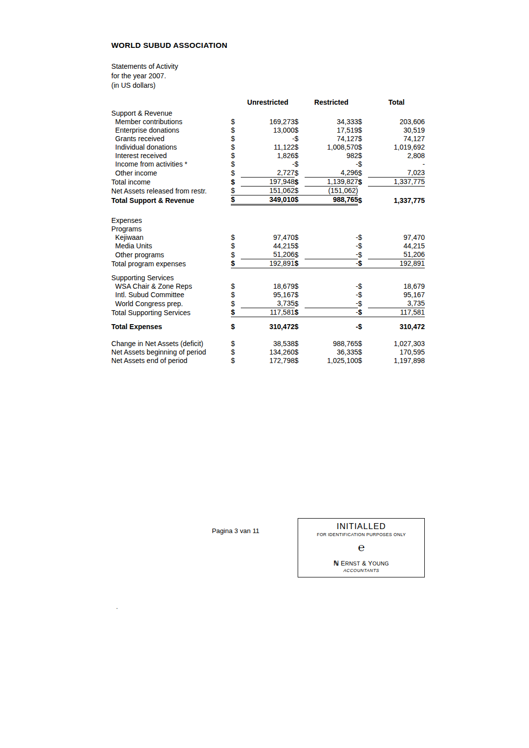WORLD SUBUD ASSOCIATION
Statements of Activity
for the year 2007.
(in US dollars)
| | | Unrestricted | | Restricted | | Total |
| Support & Revenue | | | | | | |
| Member contributions | $ | 169,273 | $ | 34,333 | $ | 203,606 |
| Enterprise donations | $ | 13,000 | $ | 17,519 | $ | 30,519 |
| Grants received | $ | - | $ | 74,127 | $ | 74,127 |
| Individual donations | $ | 11,122 | $ | 1,008,570 | $ | 1,019,692 |
| Interest received | $ | 1,826 | $ | 982 | $ | 2,808 |
| Income from activities * | $ | - | $ | - | $ | - |
| Other income | $ | 2,727 | $ | 4,296 | $ | 7,023 |
| Total income | $ | 197,948 | $ | 1,139,827 | $ | 1,337,775 |
| Net Assets released from restr. | $ | 151,062 | $ | (151,062) | | |
| Total Support & Revenue | $ | 349,010 | $ | 988,765 | $ | 1,337,775 |
| Expenses | | | | | | |
| Programs | | | | | | |
| Kejiwaan | $ | 97,470 | $ | - | $ | 97,470 |
| Media Units | $ | 44,215 | $ | - | $ | 44,215 |
| Other programs | $ | 51,206 | $ | - | $ | 51,206 |
| Total program expenses | $ | 192,891 | $ | - | $ | 192,891 |
| Supporting Services | | | | | | |
| WSA Chair & Zone Reps | $ | 18,679 | $ | - | $ | 18,679 |
| Intl. Subud Committee | $ | 95,167 | $ | - | $ | 95,167 |
| World Congress prep. | $ | 3,735 | $ | - | $ | 3,735 |
| Total Supporting Services | $ | 117,581 | $ | - | $ | 117,581 |
| Total Expenses | $ | 310,472 | $ | - | $ | 310,472 |
| Change in Net Assets (deficit) | $ | 38,538 | $ | 988,765 | $ | 1,027,303 |
| Net Assets beginning of period | $ | 134,260 | $ | 36,335 | $ | 170,595 |
| Net Assets end of period | $ | 172,798 | $ | 1,025,100 | $ | 1,197,898 |
Pagina 3 van 11
INITIALLED
FOR IDENTIFICATION PURPOSES ONLY
℮
ℕ ERNST & YOUNG
ACCOUNTANTS
.